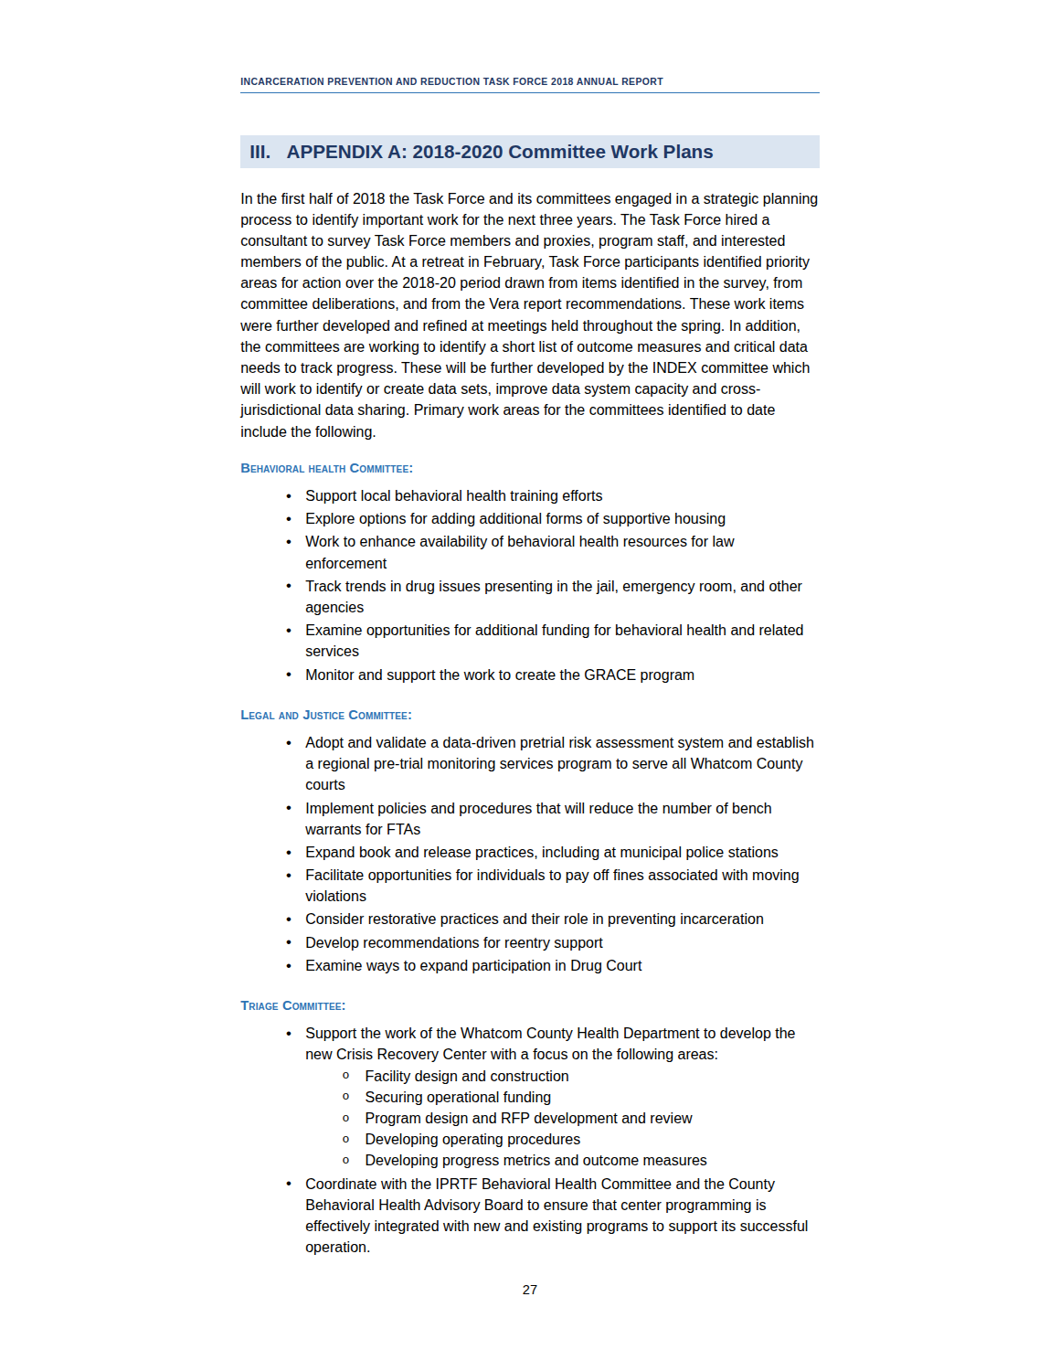Incarceration Prevention and Reduction Task Force 2018 Annual Report
III. APPENDIX A: 2018-2020 Committee Work Plans
In the first half of 2018 the Task Force and its committees engaged in a strategic planning process to identify important work for the next three years. The Task Force hired a consultant to survey Task Force members and proxies, program staff, and interested members of the public. At a retreat in February, Task Force participants identified priority areas for action over the 2018-20 period drawn from items identified in the survey, from committee deliberations, and from the Vera report recommendations. These work items were further developed and refined at meetings held throughout the spring. In addition, the committees are working to identify a short list of outcome measures and critical data needs to track progress. These will be further developed by the INDEX committee which will work to identify or create data sets, improve data system capacity and cross-jurisdictional data sharing. Primary work areas for the committees identified to date include the following.
Behavioral health Committee:
Support local behavioral health training efforts
Explore options for adding additional forms of supportive housing
Work to enhance availability of behavioral health resources for law enforcement
Track trends in drug issues presenting in the jail, emergency room, and other agencies
Examine opportunities for additional funding for behavioral health and related services
Monitor and support the work to create the GRACE program
Legal and Justice Committee:
Adopt and validate a data-driven pretrial risk assessment system and establish a regional pre-trial monitoring services program to serve all Whatcom County courts
Implement policies and procedures that will reduce the number of bench warrants for FTAs
Expand book and release practices, including at municipal police stations
Facilitate opportunities for individuals to pay off fines associated with moving violations
Consider restorative practices and their role in preventing incarceration
Develop recommendations for reentry support
Examine ways to expand participation in Drug Court
Triage Committee:
Support the work of the Whatcom County Health Department to develop the new Crisis Recovery Center with a focus on the following areas:
Facility design and construction
Securing operational funding
Program design and RFP development and review
Developing operating procedures
Developing progress metrics and outcome measures
Coordinate with the IPRTF Behavioral Health Committee and the County Behavioral Health Advisory Board to ensure that center programming is effectively integrated with new and existing programs to support its successful operation.
27